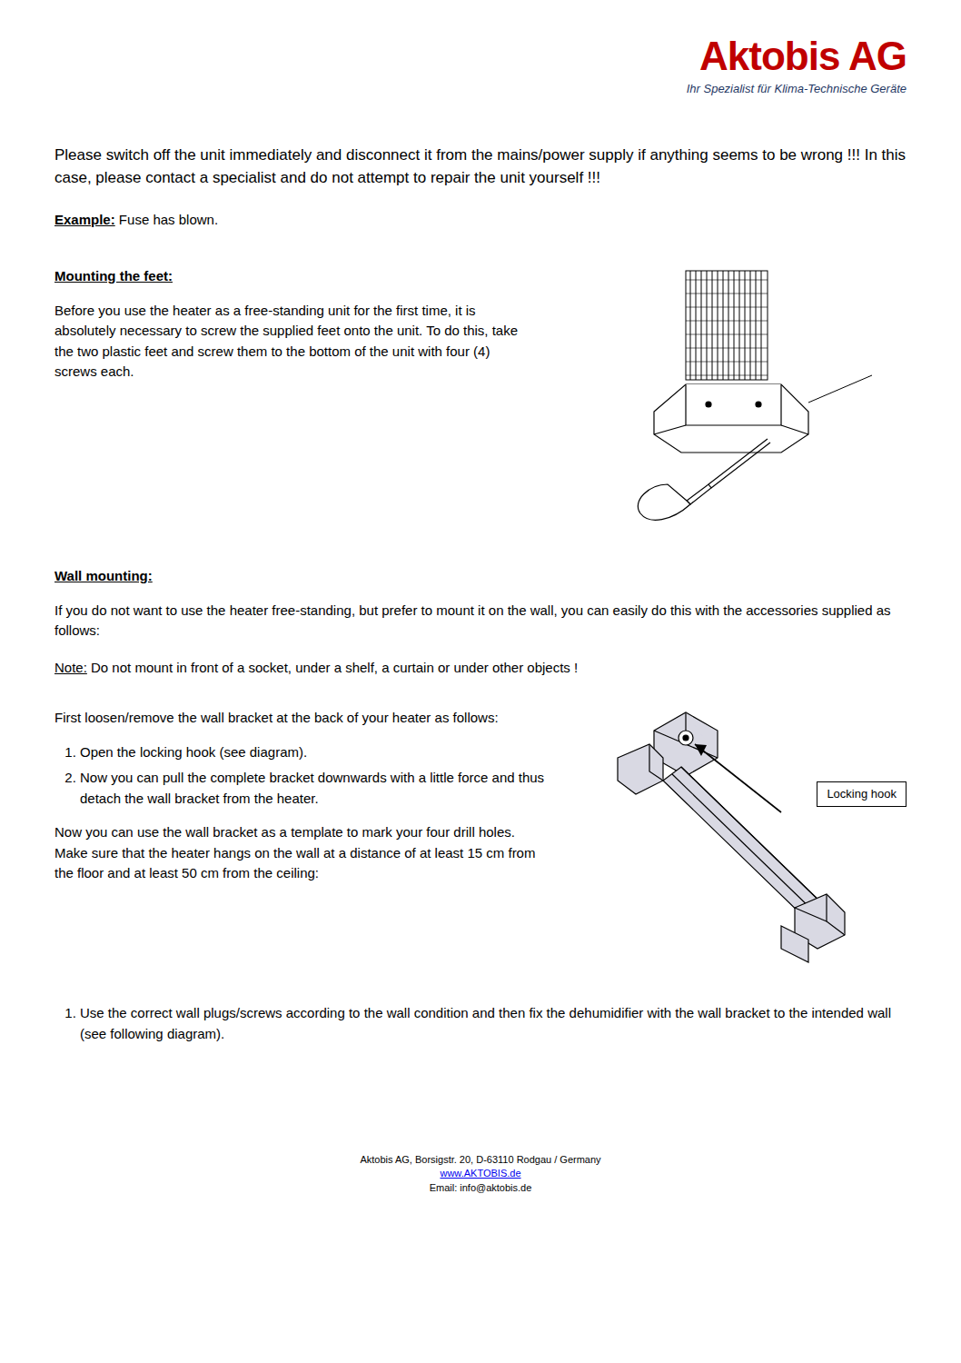Aktobis AG
Ihr Spezialist für Klima-Technische Geräte
Please switch off the unit immediately and disconnect it from the mains/power supply if anything seems to be wrong !!! In this case, please contact a specialist and do not attempt to repair the unit yourself !!!
Example: Fuse has blown.
Mounting the feet:
Before you use the heater as a free-standing unit for the first time, it is absolutely necessary to screw the supplied feet onto the unit. To do this, take the two plastic feet and screw them to the bottom of the unit with four (4) screws each.
Wall mounting:
If you do not want to use the heater free-standing, but prefer to mount it on the wall, you can easily do this with the accessories supplied as follows:
Note: Do not mount in front of a socket, under a shelf, a curtain or under other objects !
First loosen/remove the wall bracket at the back of your heater as follows:
Open the locking hook (see diagram).
Now you can pull the complete bracket downwards with a little force and thus detach the wall bracket from the heater.
Now you can use the wall bracket as a template to mark your four drill holes. Make sure that the heater hangs on the wall at a distance of at least 15 cm from the floor and at least 50 cm from the ceiling:
Locking hook
Use the correct wall plugs/screws according to the wall condition and then fix the dehumidifier with the wall bracket to the intended wall (see following diagram).
Aktobis AG, Borsigstr. 20, D-63110 Rodgau / Germany
www.AKTOBIS.de
Email: info@aktobis.de